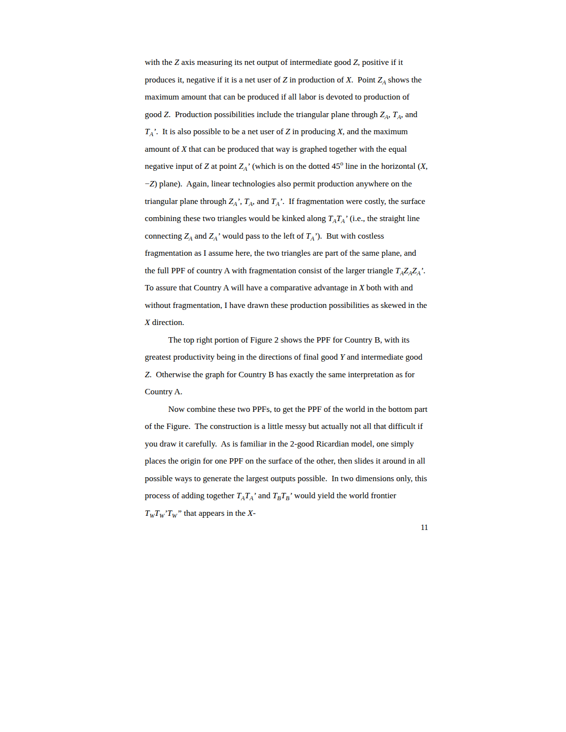with the Z axis measuring its net output of intermediate good Z, positive if it produces it, negative if it is a net user of Z in production of X. Point ZA shows the maximum amount that can be produced if all labor is devoted to production of good Z. Production possibilities include the triangular plane through ZA, TA, and TA’. It is also possible to be a net user of Z in producing X, and the maximum amount of X that can be produced that way is graphed together with the equal negative input of Z at point ZA’ (which is on the dotted 45o line in the horizontal (X,−Z) plane). Again, linear technologies also permit production anywhere on the triangular plane through ZA’, TA, and TA’. If fragmentation were costly, the surface combining these two triangles would be kinked along TATA’ (i.e., the straight line connecting ZA and ZA’ would pass to the left of TA’). But with costless fragmentation as I assume here, the two triangles are part of the same plane, and the full PPF of country A with fragmentation consist of the larger triangle TAZAZA’. To assure that Country A will have a comparative advantage in X both with and without fragmentation, I have drawn these production possibilities as skewed in the X direction.
The top right portion of Figure 2 shows the PPF for Country B, with its greatest productivity being in the directions of final good Y and intermediate good Z. Otherwise the graph for Country B has exactly the same interpretation as for Country A.
Now combine these two PPFs, to get the PPF of the world in the bottom part of the Figure. The construction is a little messy but actually not all that difficult if you draw it carefully. As is familiar in the 2-good Ricardian model, one simply places the origin for one PPF on the surface of the other, then slides it around in all possible ways to generate the largest outputs possible. In two dimensions only, this process of adding together TATA’ and TBTB’ would yield the world frontier TWTW’TW” that appears in the X-
11